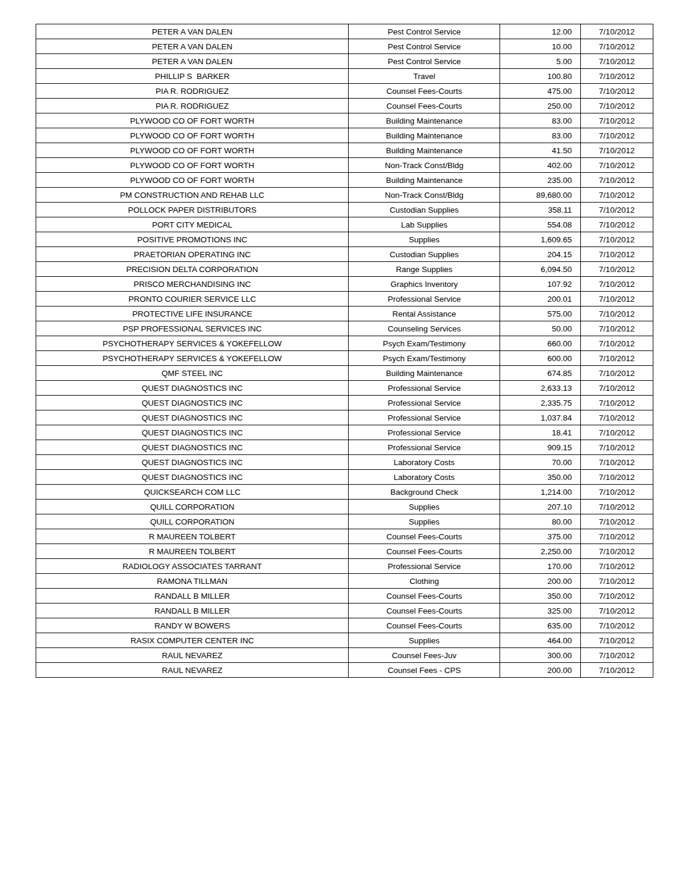| PETER A VAN DALEN | Pest Control Service | 12.00 | 7/10/2012 |
| PETER A VAN DALEN | Pest Control Service | 10.00 | 7/10/2012 |
| PETER A VAN DALEN | Pest Control Service | 5.00 | 7/10/2012 |
| PHILLIP S BARKER | Travel | 100.80 | 7/10/2012 |
| PIA R. RODRIGUEZ | Counsel Fees-Courts | 475.00 | 7/10/2012 |
| PIA R. RODRIGUEZ | Counsel Fees-Courts | 250.00 | 7/10/2012 |
| PLYWOOD CO OF FORT WORTH | Building Maintenance | 83.00 | 7/10/2012 |
| PLYWOOD CO OF FORT WORTH | Building Maintenance | 83.00 | 7/10/2012 |
| PLYWOOD CO OF FORT WORTH | Building Maintenance | 41.50 | 7/10/2012 |
| PLYWOOD CO OF FORT WORTH | Non-Track Const/Bldg | 402.00 | 7/10/2012 |
| PLYWOOD CO OF FORT WORTH | Building Maintenance | 235.00 | 7/10/2012 |
| PM CONSTRUCTION AND REHAB LLC | Non-Track Const/Bldg | 89,680.00 | 7/10/2012 |
| POLLOCK PAPER DISTRIBUTORS | Custodian Supplies | 358.11 | 7/10/2012 |
| PORT CITY MEDICAL | Lab Supplies | 554.08 | 7/10/2012 |
| POSITIVE PROMOTIONS INC | Supplies | 1,609.65 | 7/10/2012 |
| PRAETORIAN OPERATING INC | Custodian Supplies | 204.15 | 7/10/2012 |
| PRECISION DELTA CORPORATION | Range Supplies | 6,094.50 | 7/10/2012 |
| PRISCO MERCHANDISING INC | Graphics Inventory | 107.92 | 7/10/2012 |
| PRONTO COURIER SERVICE LLC | Professional Service | 200.01 | 7/10/2012 |
| PROTECTIVE LIFE INSURANCE | Rental Assistance | 575.00 | 7/10/2012 |
| PSP PROFESSIONAL SERVICES INC | Counseling Services | 50.00 | 7/10/2012 |
| PSYCHOTHERAPY SERVICES & YOKEFELLOW | Psych Exam/Testimony | 660.00 | 7/10/2012 |
| PSYCHOTHERAPY SERVICES & YOKEFELLOW | Psych Exam/Testimony | 600.00 | 7/10/2012 |
| QMF STEEL INC | Building Maintenance | 674.85 | 7/10/2012 |
| QUEST DIAGNOSTICS INC | Professional Service | 2,633.13 | 7/10/2012 |
| QUEST DIAGNOSTICS INC | Professional Service | 2,335.75 | 7/10/2012 |
| QUEST DIAGNOSTICS INC | Professional Service | 1,037.84 | 7/10/2012 |
| QUEST DIAGNOSTICS INC | Professional Service | 18.41 | 7/10/2012 |
| QUEST DIAGNOSTICS INC | Professional Service | 909.15 | 7/10/2012 |
| QUEST DIAGNOSTICS INC | Laboratory Costs | 70.00 | 7/10/2012 |
| QUEST DIAGNOSTICS INC | Laboratory Costs | 350.00 | 7/10/2012 |
| QUICKSEARCH COM LLC | Background Check | 1,214.00 | 7/10/2012 |
| QUILL CORPORATION | Supplies | 207.10 | 7/10/2012 |
| QUILL CORPORATION | Supplies | 80.00 | 7/10/2012 |
| R MAUREEN TOLBERT | Counsel Fees-Courts | 375.00 | 7/10/2012 |
| R MAUREEN TOLBERT | Counsel Fees-Courts | 2,250.00 | 7/10/2012 |
| RADIOLOGY ASSOCIATES TARRANT | Professional Service | 170.00 | 7/10/2012 |
| RAMONA TILLMAN | Clothing | 200.00 | 7/10/2012 |
| RANDALL B MILLER | Counsel Fees-Courts | 350.00 | 7/10/2012 |
| RANDALL B MILLER | Counsel Fees-Courts | 325.00 | 7/10/2012 |
| RANDY W BOWERS | Counsel Fees-Courts | 635.00 | 7/10/2012 |
| RASIX COMPUTER CENTER INC | Supplies | 464.00 | 7/10/2012 |
| RAUL NEVAREZ | Counsel Fees-Juv | 300.00 | 7/10/2012 |
| RAUL NEVAREZ | Counsel Fees - CPS | 200.00 | 7/10/2012 |